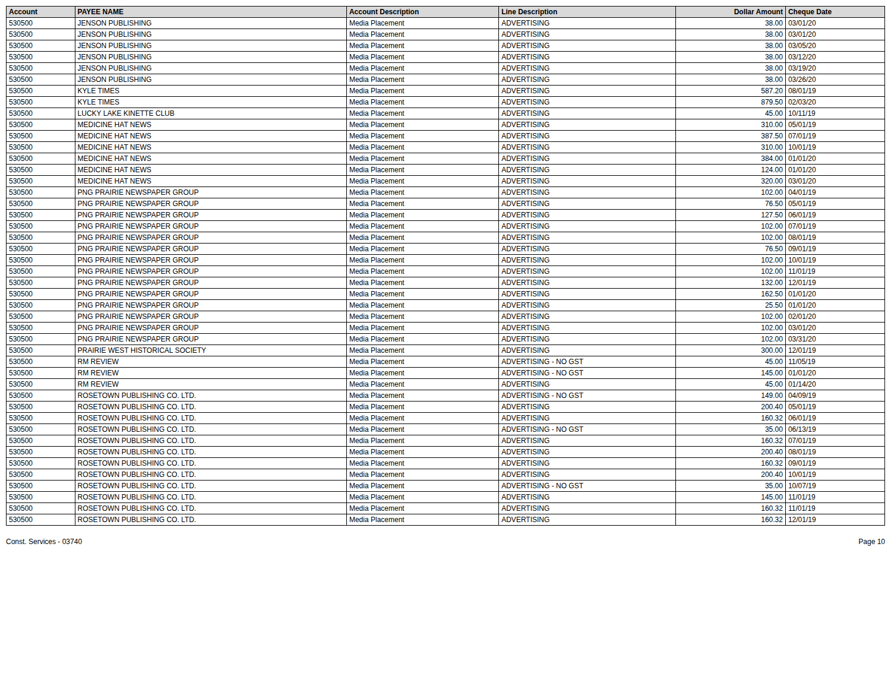| Account | PAYEE NAME | Account Description | Line Description | Dollar Amount | Cheque Date |
| --- | --- | --- | --- | --- | --- |
| 530500 | JENSON PUBLISHING | Media Placement | ADVERTISING | 38.00 | 03/01/20 |
| 530500 | JENSON PUBLISHING | Media Placement | ADVERTISING | 38.00 | 03/01/20 |
| 530500 | JENSON PUBLISHING | Media Placement | ADVERTISING | 38.00 | 03/05/20 |
| 530500 | JENSON PUBLISHING | Media Placement | ADVERTISING | 38.00 | 03/12/20 |
| 530500 | JENSON PUBLISHING | Media Placement | ADVERTISING | 38.00 | 03/19/20 |
| 530500 | JENSON PUBLISHING | Media Placement | ADVERTISING | 38.00 | 03/26/20 |
| 530500 | KYLE TIMES | Media Placement | ADVERTISING | 587.20 | 08/01/19 |
| 530500 | KYLE TIMES | Media Placement | ADVERTISING | 879.50 | 02/03/20 |
| 530500 | LUCKY LAKE KINETTE CLUB | Media Placement | ADVERTISING | 45.00 | 10/11/19 |
| 530500 | MEDICINE HAT NEWS | Media Placement | ADVERTISING | 310.00 | 05/01/19 |
| 530500 | MEDICINE HAT NEWS | Media Placement | ADVERTISING | 387.50 | 07/01/19 |
| 530500 | MEDICINE HAT NEWS | Media Placement | ADVERTISING | 310.00 | 10/01/19 |
| 530500 | MEDICINE HAT NEWS | Media Placement | ADVERTISING | 384.00 | 01/01/20 |
| 530500 | MEDICINE HAT NEWS | Media Placement | ADVERTISING | 124.00 | 01/01/20 |
| 530500 | MEDICINE HAT NEWS | Media Placement | ADVERTISING | 320.00 | 03/01/20 |
| 530500 | PNG PRAIRIE NEWSPAPER GROUP | Media Placement | ADVERTISING | 102.00 | 04/01/19 |
| 530500 | PNG PRAIRIE NEWSPAPER GROUP | Media Placement | ADVERTISING | 76.50 | 05/01/19 |
| 530500 | PNG PRAIRIE NEWSPAPER GROUP | Media Placement | ADVERTISING | 127.50 | 06/01/19 |
| 530500 | PNG PRAIRIE NEWSPAPER GROUP | Media Placement | ADVERTISING | 102.00 | 07/01/19 |
| 530500 | PNG PRAIRIE NEWSPAPER GROUP | Media Placement | ADVERTISING | 102.00 | 08/01/19 |
| 530500 | PNG PRAIRIE NEWSPAPER GROUP | Media Placement | ADVERTISING | 76.50 | 09/01/19 |
| 530500 | PNG PRAIRIE NEWSPAPER GROUP | Media Placement | ADVERTISING | 102.00 | 10/01/19 |
| 530500 | PNG PRAIRIE NEWSPAPER GROUP | Media Placement | ADVERTISING | 102.00 | 11/01/19 |
| 530500 | PNG PRAIRIE NEWSPAPER GROUP | Media Placement | ADVERTISING | 132.00 | 12/01/19 |
| 530500 | PNG PRAIRIE NEWSPAPER GROUP | Media Placement | ADVERTISING | 162.50 | 01/01/20 |
| 530500 | PNG PRAIRIE NEWSPAPER GROUP | Media Placement | ADVERTISING | 25.50 | 01/01/20 |
| 530500 | PNG PRAIRIE NEWSPAPER GROUP | Media Placement | ADVERTISING | 102.00 | 02/01/20 |
| 530500 | PNG PRAIRIE NEWSPAPER GROUP | Media Placement | ADVERTISING | 102.00 | 03/01/20 |
| 530500 | PNG PRAIRIE NEWSPAPER GROUP | Media Placement | ADVERTISING | 102.00 | 03/31/20 |
| 530500 | PRAIRIE WEST HISTORICAL SOCIETY | Media Placement | ADVERTISING | 300.00 | 12/01/19 |
| 530500 | RM REVIEW | Media Placement | ADVERTISING - NO GST | 45.00 | 11/05/19 |
| 530500 | RM REVIEW | Media Placement | ADVERTISING - NO GST | 145.00 | 01/01/20 |
| 530500 | RM REVIEW | Media Placement | ADVERTISING | 45.00 | 01/14/20 |
| 530500 | ROSETOWN PUBLISHING CO. LTD. | Media Placement | ADVERTISING - NO GST | 149.00 | 04/09/19 |
| 530500 | ROSETOWN PUBLISHING CO. LTD. | Media Placement | ADVERTISING | 200.40 | 05/01/19 |
| 530500 | ROSETOWN PUBLISHING CO. LTD. | Media Placement | ADVERTISING | 160.32 | 06/01/19 |
| 530500 | ROSETOWN PUBLISHING CO. LTD. | Media Placement | ADVERTISING - NO GST | 35.00 | 06/13/19 |
| 530500 | ROSETOWN PUBLISHING CO. LTD. | Media Placement | ADVERTISING | 160.32 | 07/01/19 |
| 530500 | ROSETOWN PUBLISHING CO. LTD. | Media Placement | ADVERTISING | 200.40 | 08/01/19 |
| 530500 | ROSETOWN PUBLISHING CO. LTD. | Media Placement | ADVERTISING | 160.32 | 09/01/19 |
| 530500 | ROSETOWN PUBLISHING CO. LTD. | Media Placement | ADVERTISING | 200.40 | 10/01/19 |
| 530500 | ROSETOWN PUBLISHING CO. LTD. | Media Placement | ADVERTISING - NO GST | 35.00 | 10/07/19 |
| 530500 | ROSETOWN PUBLISHING CO. LTD. | Media Placement | ADVERTISING | 145.00 | 11/01/19 |
| 530500 | ROSETOWN PUBLISHING CO. LTD. | Media Placement | ADVERTISING | 160.32 | 11/01/19 |
| 530500 | ROSETOWN PUBLISHING CO. LTD. | Media Placement | ADVERTISING | 160.32 | 12/01/19 |
Const. Services - 03740 Page 10